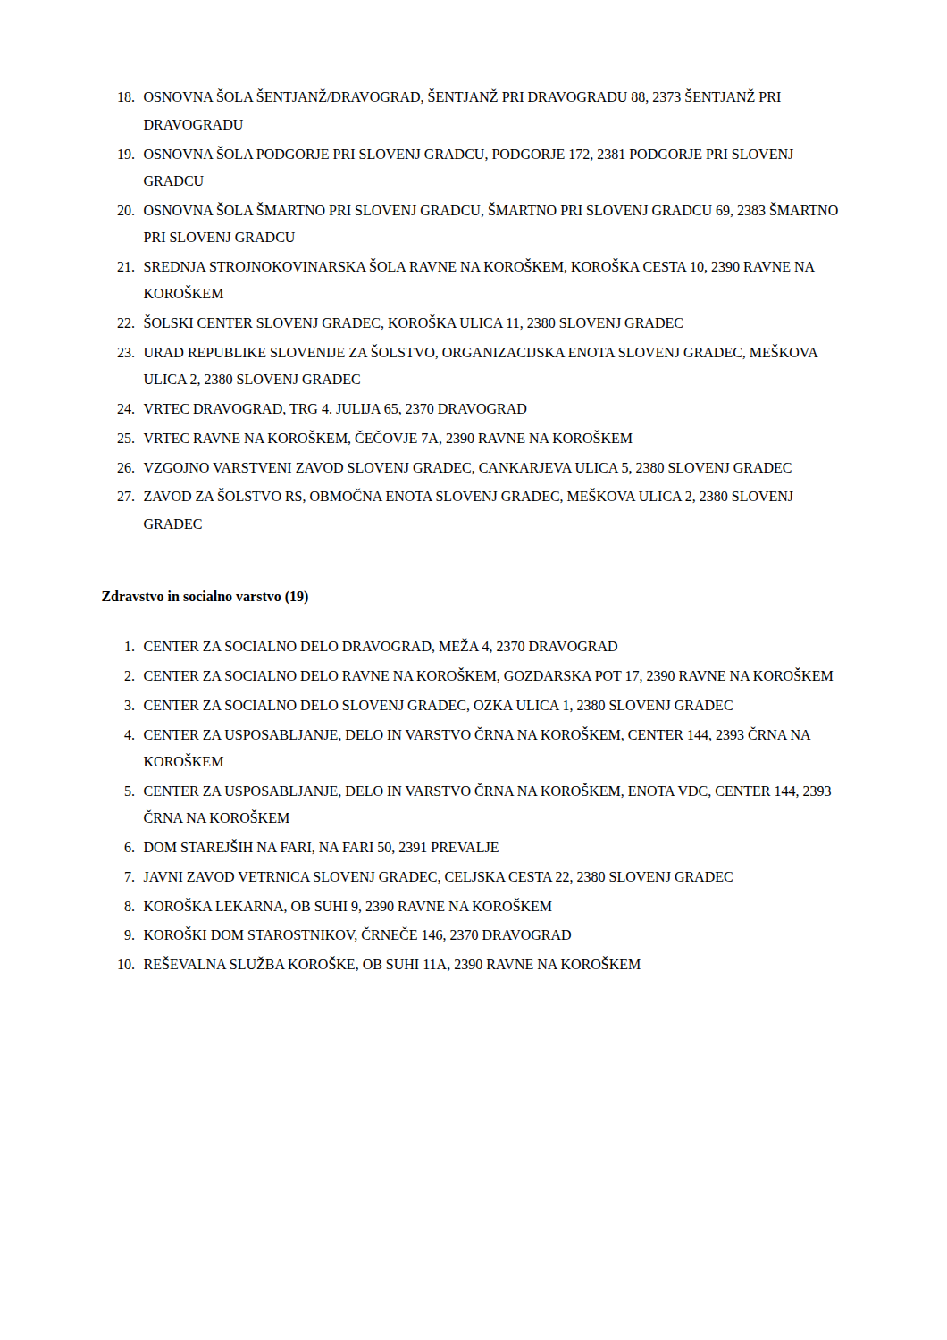OSNOVNA ŠOLA ŠENTJANŽ/DRAVOGRAD, ŠENTJANŽ PRI DRAVOGRADU 88, 2373 ŠENTJANŽ PRI DRAVOGRADU
OSNOVNA ŠOLA PODGORJE PRI SLOVENJ GRADCU, PODGORJE 172, 2381 PODGORJE PRI SLOVENJ GRADCU
OSNOVNA ŠOLA ŠMARTNO PRI SLOVENJ GRADCU, ŠMARTNO PRI SLOVENJ GRADCU 69, 2383 ŠMARTNO PRI SLOVENJ GRADCU
SREDNJA STROJNOKOVINARSKA ŠOLA RAVNE NA KOROŠKEM, KOROŠKA CESTA 10, 2390 RAVNE NA KOROŠKEM
ŠOLSKI CENTER SLOVENJ GRADEC, KOROŠKA ULICA 11, 2380 SLOVENJ GRADEC
URAD REPUBLIKE SLOVENIJE ZA ŠOLSTVO, ORGANIZACIJSKA ENOTA SLOVENJ GRADEC, MEŠKOVA ULICA 2, 2380 SLOVENJ GRADEC
VRTEC DRAVOGRAD, TRG 4. JULIJA 65, 2370 DRAVOGRAD
VRTEC RAVNE NA KOROŠKEM, ČEČOVJE 7A, 2390 RAVNE NA KOROŠKEM
VZGOJNO VARSTVENI ZAVOD SLOVENJ GRADEC, CANKARJEVA ULICA 5, 2380 SLOVENJ GRADEC
ZAVOD ZA ŠOLSTVO RS, OBMOČNA ENOTA SLOVENJ GRADEC, MEŠKOVA ULICA 2, 2380 SLOVENJ GRADEC
Zdravstvo in socialno varstvo (19)
CENTER ZA SOCIALNO DELO DRAVOGRAD, MEŽA 4, 2370 DRAVOGRAD
CENTER ZA SOCIALNO DELO RAVNE NA KOROŠKEM, GOZDARSKA POT 17, 2390 RAVNE NA KOROŠKEM
CENTER ZA SOCIALNO DELO SLOVENJ GRADEC, OZKA ULICA 1, 2380 SLOVENJ GRADEC
CENTER ZA USPOSABLJANJE, DELO IN VARSTVO ČRNA NA KOROŠKEM, CENTER 144, 2393 ČRNA NA KOROŠKEM
CENTER ZA USPOSABLJANJE, DELO IN VARSTVO ČRNA NA KOROŠKEM, ENOTA VDC, CENTER 144, 2393 ČRNA NA KOROŠKEM
DOM STAREJŠIH NA FARI, NA FARI 50, 2391 PREVALJE
JAVNI ZAVOD VETRNICA SLOVENJ GRADEC, CELJSKA CESTA 22, 2380 SLOVENJ GRADEC
KOROŠKA LEKARNA, OB SUHI 9, 2390 RAVNE NA KOROŠKEM
KOROŠKI DOM STAROSTNIKOV, ČRNEČE 146, 2370 DRAVOGRAD
REŠEVALNA SLUŽBA KOROŠKE, OB SUHI 11A, 2390 RAVNE NA KOROŠKEM